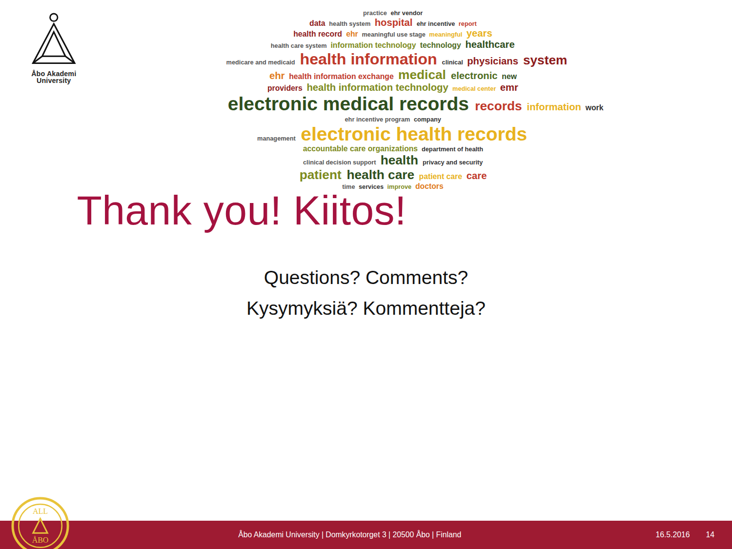Åbo Akademi
University
practice ehr vendor data health system hospital ehr incentive report health record ehr meaningful use stage meaningful years health care system information technology technology healthcare medicare and medicaid health information clinical physicians system ehr health information exchange medical electronic new providers health information technology medical center emr electronic medical records records information work ehr incentive program company management electronic health records accountable care organizations department of health clinical decision support health privacy and security patient health care patient care care time services improve doctors
Thank you! Kiitos!
Questions? Comments?
Kysymyksiä? Kommentteja?
ALL ÅBO
Åbo Akademi University | Domkyrkotorget 3 | 20500 Åbo | Finland 16.5.2016 14